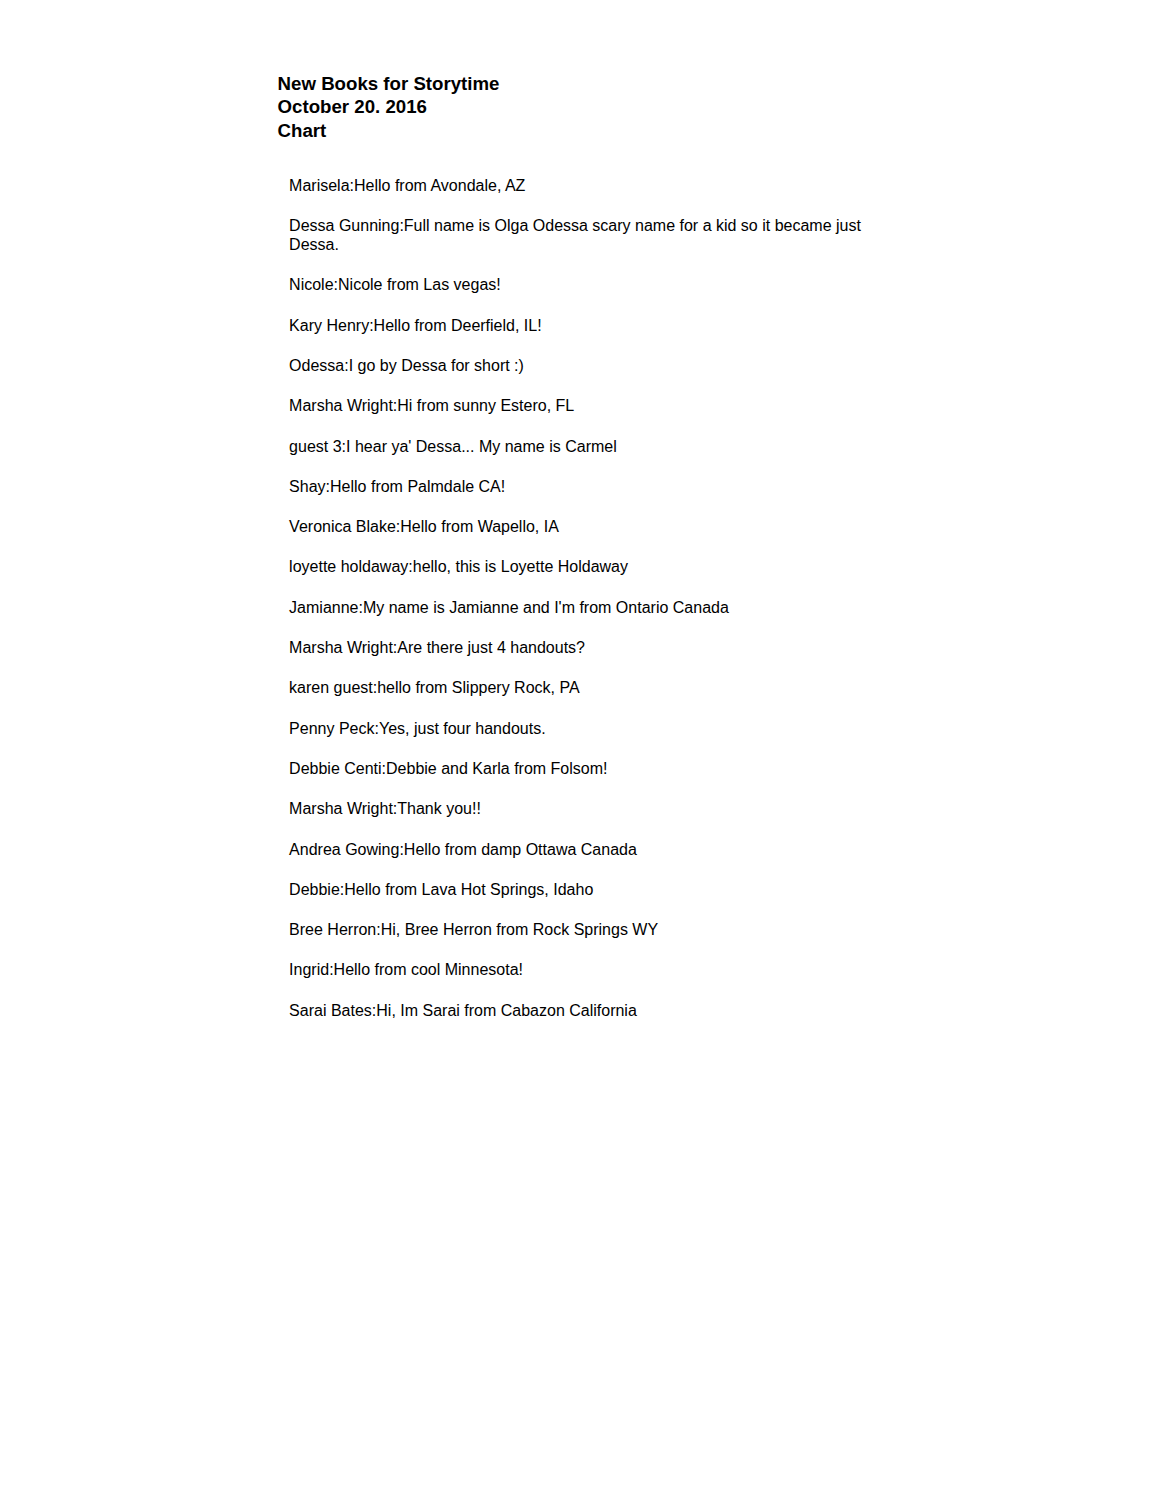New Books for Storytime October 20. 2016 Chart
Marisela: Hello from Avondale, AZ
Dessa Gunning: Full name is Olga Odessa scary name for a kid so it became just Dessa.
Nicole: Nicole from Las vegas!
Kary Henry: Hello from Deerfield, IL!
Odessa: I go by Dessa for short :)
Marsha Wright: Hi from sunny Estero, FL
guest 3: I hear ya' Dessa... My name is Carmel
Shay: Hello from Palmdale CA!
Veronica Blake: Hello from Wapello, IA
loyette holdaway: hello, this is Loyette Holdaway
Jamianne: My name is Jamianne and I'm from Ontario Canada
Marsha Wright: Are there just 4 handouts?
karen guest: hello from Slippery Rock, PA
Penny Peck: Yes, just four handouts.
Debbie Centi: Debbie and Karla from Folsom!
Marsha Wright: Thank you!!
Andrea Gowing: Hello from damp Ottawa Canada
Debbie: Hello from Lava Hot Springs, Idaho
Bree Herron: Hi, Bree Herron from Rock Springs WY
Ingrid: Hello from cool Minnesota!
Sarai Bates: Hi, Im Sarai from Cabazon California